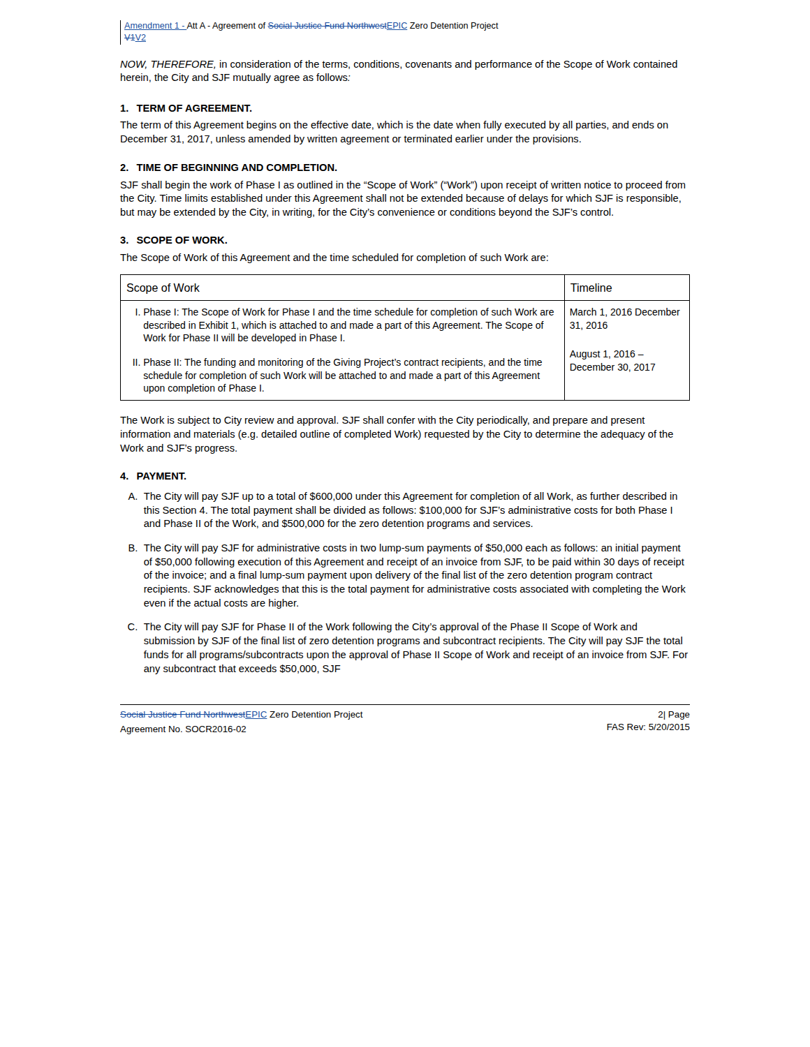Amendment 1 - Att A - Agreement of Social Justice Fund Northwest EPIC Zero Detention Project
V1 V2
NOW, THEREFORE, in consideration of the terms, conditions, covenants and performance of the Scope of Work contained herein, the City and SJF mutually agree as follows:
1. TERM OF AGREEMENT.
The term of this Agreement begins on the effective date, which is the date when fully executed by all parties, and ends on December 31, 2017, unless amended by written agreement or terminated earlier under the provisions.
2. TIME OF BEGINNING AND COMPLETION.
SJF shall begin the work of Phase I as outlined in the “Scope of Work” (“Work”) upon receipt of written notice to proceed from the City. Time limits established under this Agreement shall not be extended because of delays for which SJF is responsible, but may be extended by the City, in writing, for the City’s convenience or conditions beyond the SJF’s control.
3. SCOPE OF WORK.
The Scope of Work of this Agreement and the time scheduled for completion of such Work are:
| Scope of Work | Timeline |
| --- | --- |
| Phase I: The Scope of Work for Phase I and the time schedule for completion of such Work are described in Exhibit 1, which is attached to and made a part of this Agreement. The Scope of Work for Phase II will be developed in Phase I. Phase II: The funding and monitoring of the Giving Project’s contract recipients, and the time schedule for completion of such Work will be attached to and made a part of this Agreement upon completion of Phase I. | March 1, 2016 December 31, 2016 August 1, 2016 – December 30, 2017 |
The Work is subject to City review and approval. SJF shall confer with the City periodically, and prepare and present information and materials (e.g. detailed outline of completed Work) requested by the City to determine the adequacy of the Work and SJF’s progress.
4. PAYMENT.
The City will pay SJF up to a total of $600,000 under this Agreement for completion of all Work, as further described in this Section 4. The total payment shall be divided as follows: $100,000 for SJF’s administrative costs for both Phase I and Phase II of the Work, and $500,000 for the zero detention programs and services.
The City will pay SJF for administrative costs in two lump-sum payments of $50,000 each as follows: an initial payment of $50,000 following execution of this Agreement and receipt of an invoice from SJF, to be paid within 30 days of receipt of the invoice; and a final lump-sum payment upon delivery of the final list of the zero detention program contract recipients. SJF acknowledges that this is the total payment for administrative costs associated with completing the Work even if the actual costs are higher.
The City will pay SJF for Phase II of the Work following the City’s approval of the Phase II Scope of Work and submission by SJF of the final list of zero detention programs and subcontract recipients. The City will pay SJF the total funds for all programs/subcontracts upon the approval of Phase II Scope of Work and receipt of an invoice from SJF. For any subcontract that exceeds $50,000, SJF
Social Justice Fund Northwest EPIC Zero Detention Project
Agreement No. SOCR2016-02
2| Page
FAS Rev: 5/20/2015